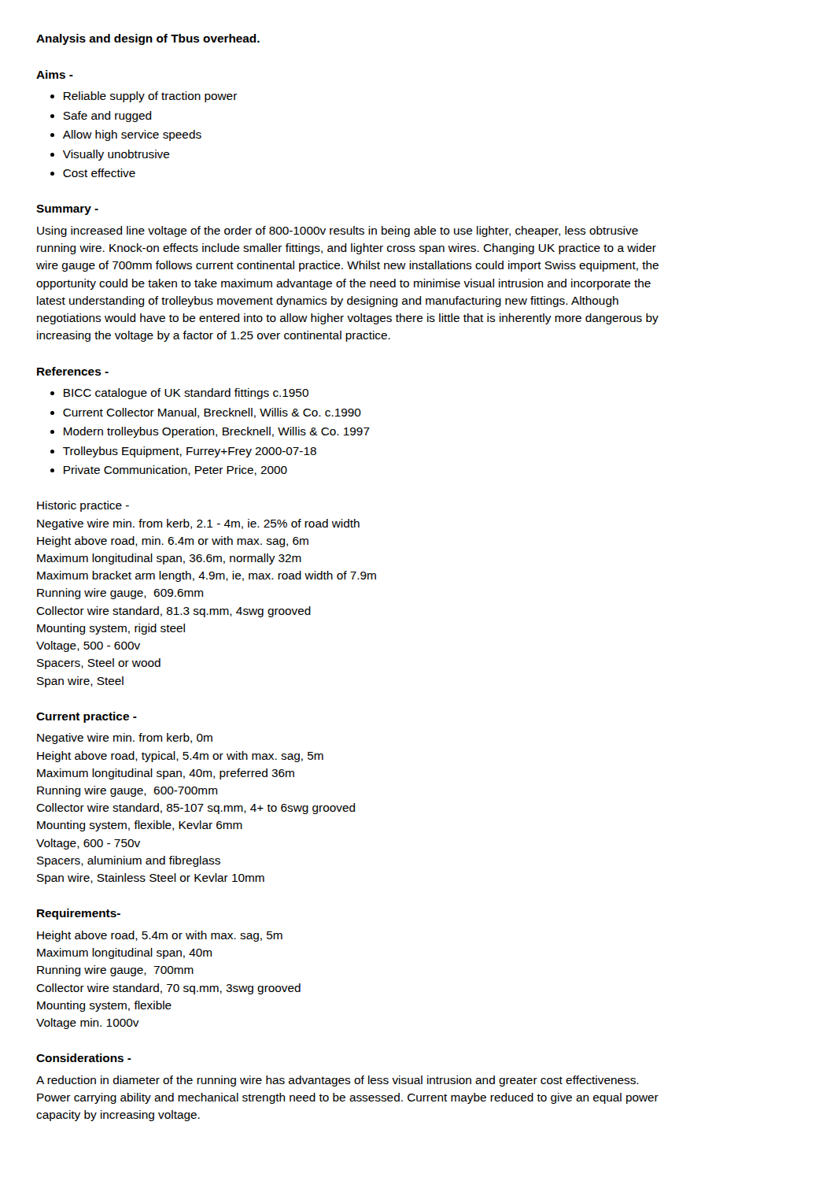Analysis and design of Tbus overhead.
Aims -
Reliable supply of traction power
Safe and rugged
Allow high service speeds
Visually unobtrusive
Cost effective
Summary -
Using increased line voltage of the order of 800-1000v results in being able to use lighter, cheaper, less obtrusive running wire. Knock-on effects include smaller fittings, and lighter cross span wires. Changing UK practice to a wider wire gauge of 700mm follows current continental practice. Whilst new installations could import Swiss equipment, the opportunity could be taken to take maximum advantage of the need to minimise visual intrusion and incorporate the latest understanding of trolleybus movement dynamics by designing and manufacturing new fittings. Although negotiations would have to be entered into to allow higher voltages there is little that is inherently more dangerous by increasing the voltage by a factor of 1.25 over continental practice.
References -
BICC catalogue of UK standard fittings c.1950
Current Collector Manual, Brecknell, Willis & Co. c.1990
Modern trolleybus Operation, Brecknell, Willis & Co. 1997
Trolleybus Equipment, Furrey+Frey 2000-07-18
Private Communication, Peter Price, 2000
Historic practice -
Negative wire min. from kerb, 2.1 - 4m, ie. 25% of road width
Height above road, min. 6.4m or with max. sag, 6m
Maximum longitudinal span, 36.6m, normally 32m
Maximum bracket arm length, 4.9m, ie, max. road width of 7.9m
Running wire gauge, 609.6mm
Collector wire standard, 81.3 sq.mm, 4swg grooved
Mounting system, rigid steel
Voltage, 500 - 600v
Spacers, Steel or wood
Span wire, Steel
Current practice -
Negative wire min. from kerb, 0m
Height above road, typical, 5.4m or with max. sag, 5m
Maximum longitudinal span, 40m, preferred 36m
Running wire gauge, 600-700mm
Collector wire standard, 85-107 sq.mm, 4+ to 6swg grooved
Mounting system, flexible, Kevlar 6mm
Voltage, 600 - 750v
Spacers, aluminium and fibreglass
Span wire, Stainless Steel or Kevlar 10mm
Requirements-
Height above road, 5.4m or with max. sag, 5m
Maximum longitudinal span, 40m
Running wire gauge, 700mm
Collector wire standard, 70 sq.mm, 3swg grooved
Mounting system, flexible
Voltage min. 1000v
Considerations -
A reduction in diameter of the running wire has advantages of less visual intrusion and greater cost effectiveness. Power carrying ability and mechanical strength need to be assessed. Current maybe reduced to give an equal power capacity by increasing voltage.